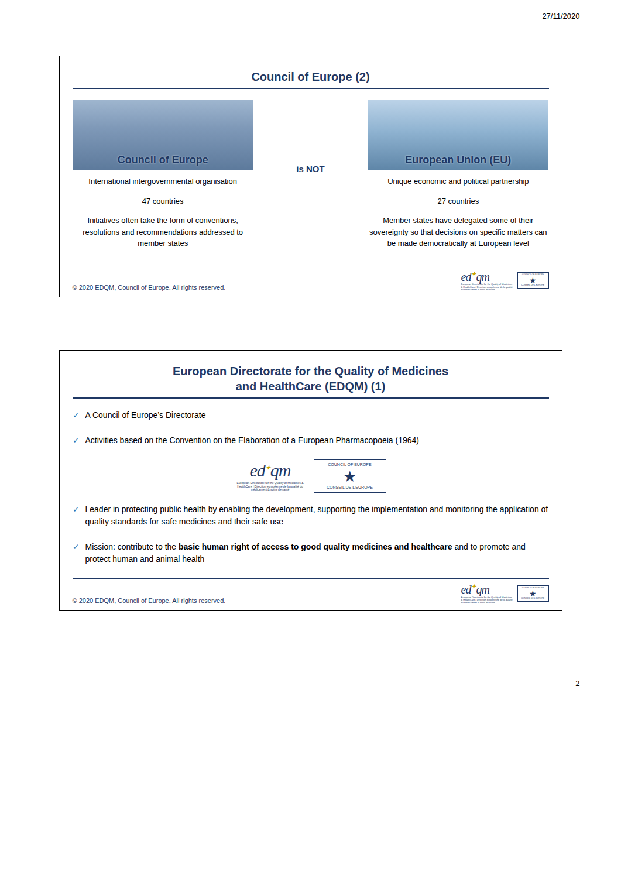27/11/2020
Council of Europe (2)
Council of Europe
International intergovernmental organisation
47 countries
Initiatives often take the form of conventions, resolutions and recommendations addressed to member states
is NOT
European Union (EU)
Unique economic and political partnership
27 countries
Member states have delegated some of their sovereignty so that decisions on specific matters can be made democratically at European level
© 2020 EDQM, Council of Europe. All rights reserved.
ed✦qm
European Directorate for the Quality of Medicines & HealthCare / Direction européenne de la qualité du médicament & soins de santé
COUNCIL OF EUROPE ★ CONSEIL DE L'EUROPE
European Directorate for the Quality of Medicines
and HealthCare (EDQM) (1)
A Council of Europe’s Directorate
Activities based on the Convention on the Elaboration of a European Pharmacopoeia (1964)
ed✦qm
European Directorate for the Quality of Medicines & HealthCare | Direction européenne de la qualité du médicament & soins de santé
COUNCIL OF EUROPE
★
CONSEIL DE L'EUROPE
Leader in protecting public health by enabling the development, supporting the implementation and monitoring the application of quality standards for safe medicines and their safe use
Mission: contribute to the basic human right of access to good quality medicines and healthcare and to promote and protect human and animal health
© 2020 EDQM, Council of Europe. All rights reserved.
ed✦qm
European Directorate for the Quality of Medicines & HealthCare / Direction européenne de la qualité du médicament & soins de santé
COUNCIL OF EUROPE ★ CONSEIL DE L'EUROPE
2